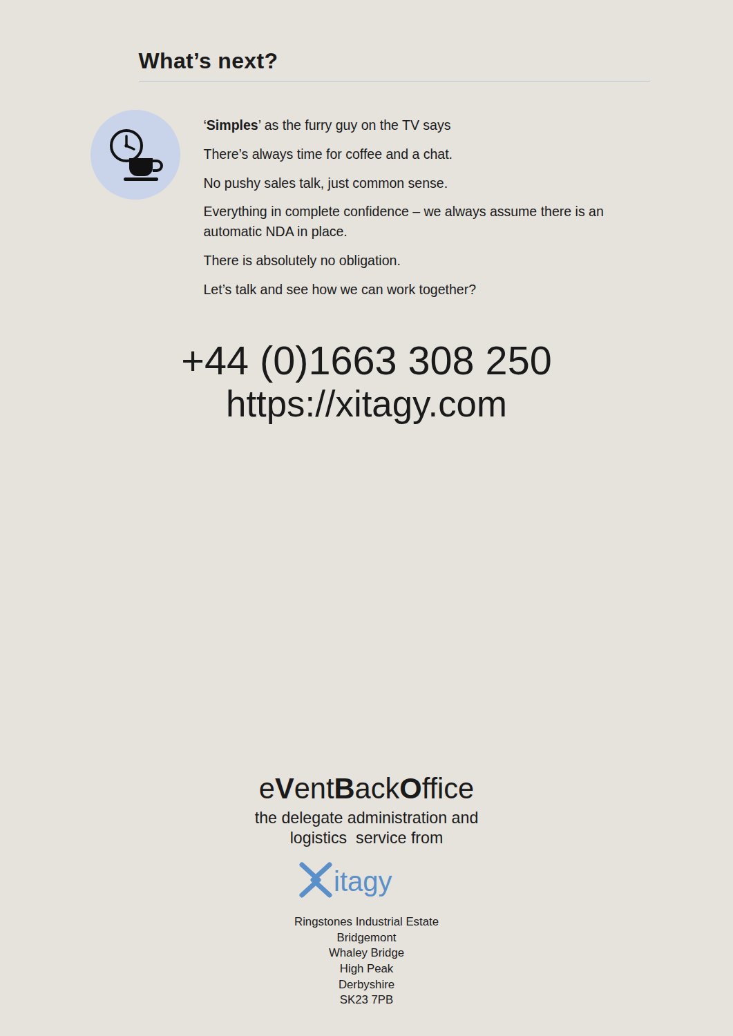What’s next?
‘Simples’ as the furry guy on the TV says
There’s always time for coffee and a chat.
No pushy sales talk, just common sense.
Everything in complete confidence – we always assume there is an automatic NDA in place.
There is absolutely no obligation.
Let’s talk and see how we can work together?
+44 (0)1663 308 250 https://xitagy.com
eVentBackOffice
the delegate administration and logistics service from
itagy
Ringstones Industrial Estate
Bridgemont
Whaley Bridge
High Peak
Derbyshire
SK23 7PB